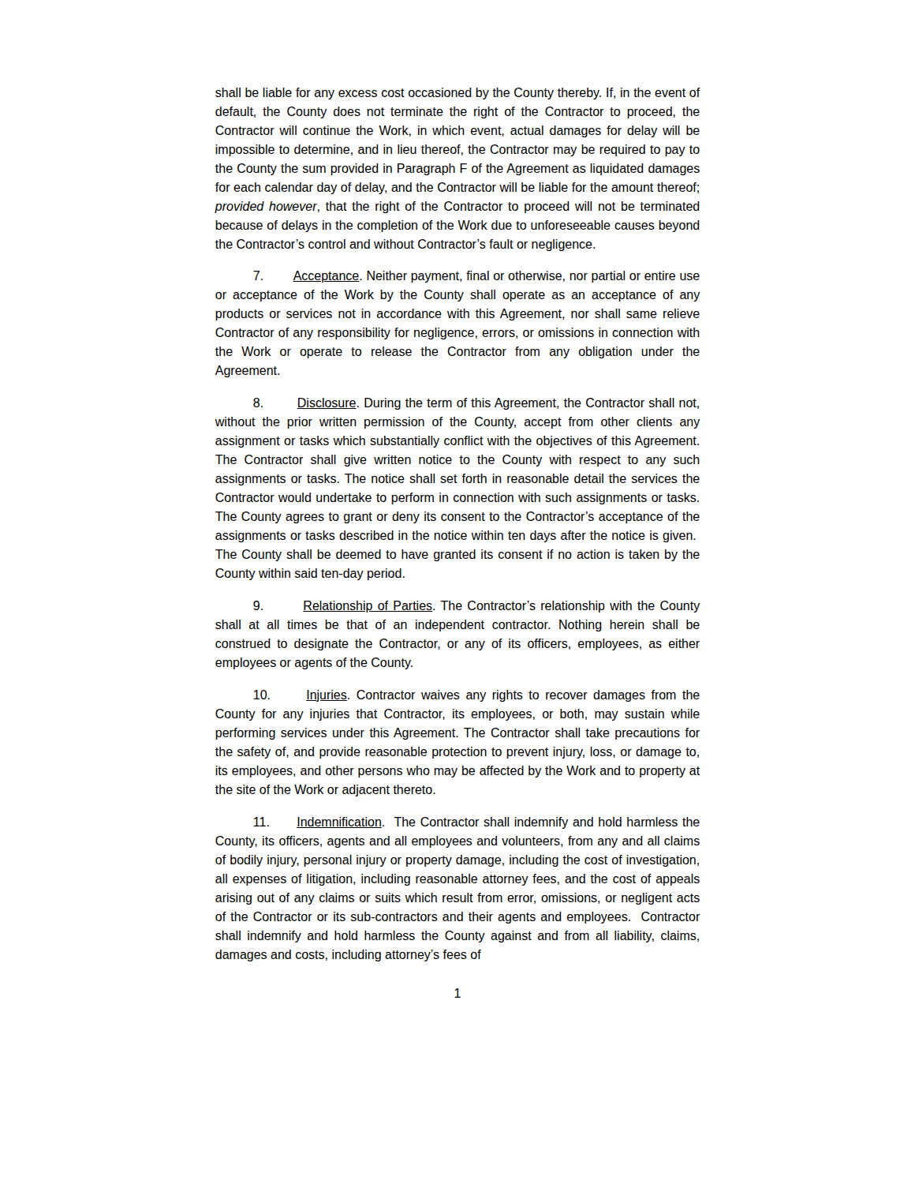shall be liable for any excess cost occasioned by the County thereby. If, in the event of default, the County does not terminate the right of the Contractor to proceed, the Contractor will continue the Work, in which event, actual damages for delay will be impossible to determine, and in lieu thereof, the Contractor may be required to pay to the County the sum provided in Paragraph F of the Agreement as liquidated damages for each calendar day of delay, and the Contractor will be liable for the amount thereof; provided however, that the right of the Contractor to proceed will not be terminated because of delays in the completion of the Work due to unforeseeable causes beyond the Contractor’s control and without Contractor’s fault or negligence.
7. Acceptance. Neither payment, final or otherwise, nor partial or entire use or acceptance of the Work by the County shall operate as an acceptance of any products or services not in accordance with this Agreement, nor shall same relieve Contractor of any responsibility for negligence, errors, or omissions in connection with the Work or operate to release the Contractor from any obligation under the Agreement.
8. Disclosure. During the term of this Agreement, the Contractor shall not, without the prior written permission of the County, accept from other clients any assignment or tasks which substantially conflict with the objectives of this Agreement. The Contractor shall give written notice to the County with respect to any such assignments or tasks. The notice shall set forth in reasonable detail the services the Contractor would undertake to perform in connection with such assignments or tasks. The County agrees to grant or deny its consent to the Contractor’s acceptance of the assignments or tasks described in the notice within ten days after the notice is given. The County shall be deemed to have granted its consent if no action is taken by the County within said ten-day period.
9. Relationship of Parties. The Contractor’s relationship with the County shall at all times be that of an independent contractor. Nothing herein shall be construed to designate the Contractor, or any of its officers, employees, as either employees or agents of the County.
10. Injuries. Contractor waives any rights to recover damages from the County for any injuries that Contractor, its employees, or both, may sustain while performing services under this Agreement. The Contractor shall take precautions for the safety of, and provide reasonable protection to prevent injury, loss, or damage to, its employees, and other persons who may be affected by the Work and to property at the site of the Work or adjacent thereto.
11. Indemnification. The Contractor shall indemnify and hold harmless the County, its officers, agents and all employees and volunteers, from any and all claims of bodily injury, personal injury or property damage, including the cost of investigation, all expenses of litigation, including reasonable attorney fees, and the cost of appeals arising out of any claims or suits which result from error, omissions, or negligent acts of the Contractor or its sub-contractors and their agents and employees. Contractor shall indemnify and hold harmless the County against and from all liability, claims, damages and costs, including attorney’s fees of
1